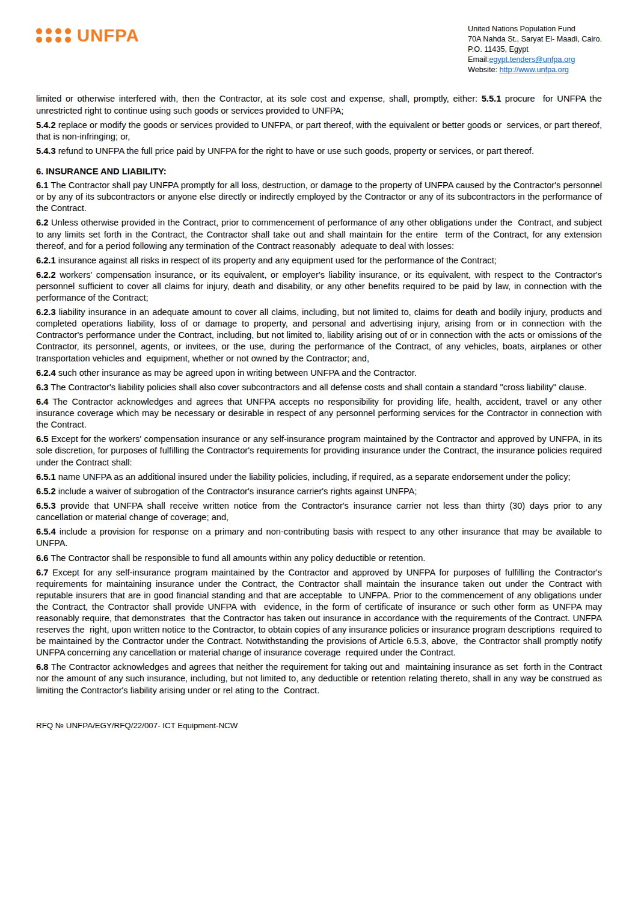UNFPA
United Nations Population Fund
70A Nahda St., Saryat El- Maadi, Cairo.
P.O. 11435, Egypt
Email:egypt.tenders@unfpa.org
Website: http://www.unfpa.org
limited or otherwise interfered with, then the Contractor, at its sole cost and expense, shall, promptly, either: 5.5.1 procure for UNFPA the unrestricted right to continue using such goods or services provided to UNFPA;
5.4.2 replace or modify the goods or services provided to UNFPA, or part thereof, with the equivalent or better goods or services, or part thereof, that is non-infringing; or,
5.4.3 refund to UNFPA the full price paid by UNFPA for the right to have or use such goods, property or services, or part thereof.
6. INSURANCE AND LIABILITY:
6.1 The Contractor shall pay UNFPA promptly for all loss, destruction, or damage to the property of UNFPA caused by the Contractor's personnel or by any of its subcontractors or anyone else directly or indirectly employed by the Contractor or any of its subcontractors in the performance of the Contract.
6.2 Unless otherwise provided in the Contract, prior to commencement of performance of any other obligations under the Contract, and subject to any limits set forth in the Contract, the Contractor shall take out and shall maintain for the entire term of the Contract, for any extension thereof, and for a period following any termination of the Contract reasonably adequate to deal with losses:
6.2.1 insurance against all risks in respect of its property and any equipment used for the performance of the Contract;
6.2.2 workers' compensation insurance, or its equivalent, or employer's liability insurance, or its equivalent, with respect to the Contractor's personnel sufficient to cover all claims for injury, death and disability, or any other benefits required to be paid by law, in connection with the performance of the Contract;
6.2.3 liability insurance in an adequate amount to cover all claims, including, but not limited to, claims for death and bodily injury, products and completed operations liability, loss of or damage to property, and personal and advertising injury, arising from or in connection with the Contractor's performance under the Contract, including, but not limited to, liability arising out of or in connection with the acts or omissions of the Contractor, its personnel, agents, or invitees, or the use, during the performance of the Contract, of any vehicles, boats, airplanes or other transportation vehicles and equipment, whether or not owned by the Contractor; and,
6.2.4 such other insurance as may be agreed upon in writing between UNFPA and the Contractor.
6.3 The Contractor's liability policies shall also cover subcontractors and all defense costs and shall contain a standard "cross liability" clause.
6.4 The Contractor acknowledges and agrees that UNFPA accepts no responsibility for providing life, health, accident, travel or any other insurance coverage which may be necessary or desirable in respect of any personnel performing services for the Contractor in connection with the Contract.
6.5 Except for the workers' compensation insurance or any self-insurance program maintained by the Contractor and approved by UNFPA, in its sole discretion, for purposes of fulfilling the Contractor's requirements for providing insurance under the Contract, the insurance policies required under the Contract shall:
6.5.1 name UNFPA as an additional insured under the liability policies, including, if required, as a separate endorsement under the policy;
6.5.2 include a waiver of subrogation of the Contractor's insurance carrier's rights against UNFPA;
6.5.3 provide that UNFPA shall receive written notice from the Contractor's insurance carrier not less than thirty (30) days prior to any cancellation or material change of coverage; and,
6.5.4 include a provision for response on a primary and non-contributing basis with respect to any other insurance that may be available to UNFPA.
6.6 The Contractor shall be responsible to fund all amounts within any policy deductible or retention.
6.7 Except for any self-insurance program maintained by the Contractor and approved by UNFPA for purposes of fulfilling the Contractor's requirements for maintaining insurance under the Contract, the Contractor shall maintain the insurance taken out under the Contract with reputable insurers that are in good financial standing and that are acceptable to UNFPA. Prior to the commencement of any obligations under the Contract, the Contractor shall provide UNFPA with evidence, in the form of certificate of insurance or such other form as UNFPA may reasonably require, that demonstrates that the Contractor has taken out insurance in accordance with the requirements of the Contract. UNFPA reserves the right, upon written notice to the Contractor, to obtain copies of any insurance policies or insurance program descriptions required to be maintained by the Contractor under the Contract. Notwithstanding the provisions of Article 6.5.3, above, the Contractor shall promptly notify UNFPA concerning any cancellation or material change of insurance coverage required under the Contract.
6.8 The Contractor acknowledges and agrees that neither the requirement for taking out and maintaining insurance as set forth in the Contract nor the amount of any such insurance, including, but not limited to, any deductible or retention relating thereto, shall in any way be construed as limiting the Contractor's liability arising under or rel ating to the Contract.
RFQ № UNFPA/EGY/RFQ/22/007- ICT Equipment-NCW